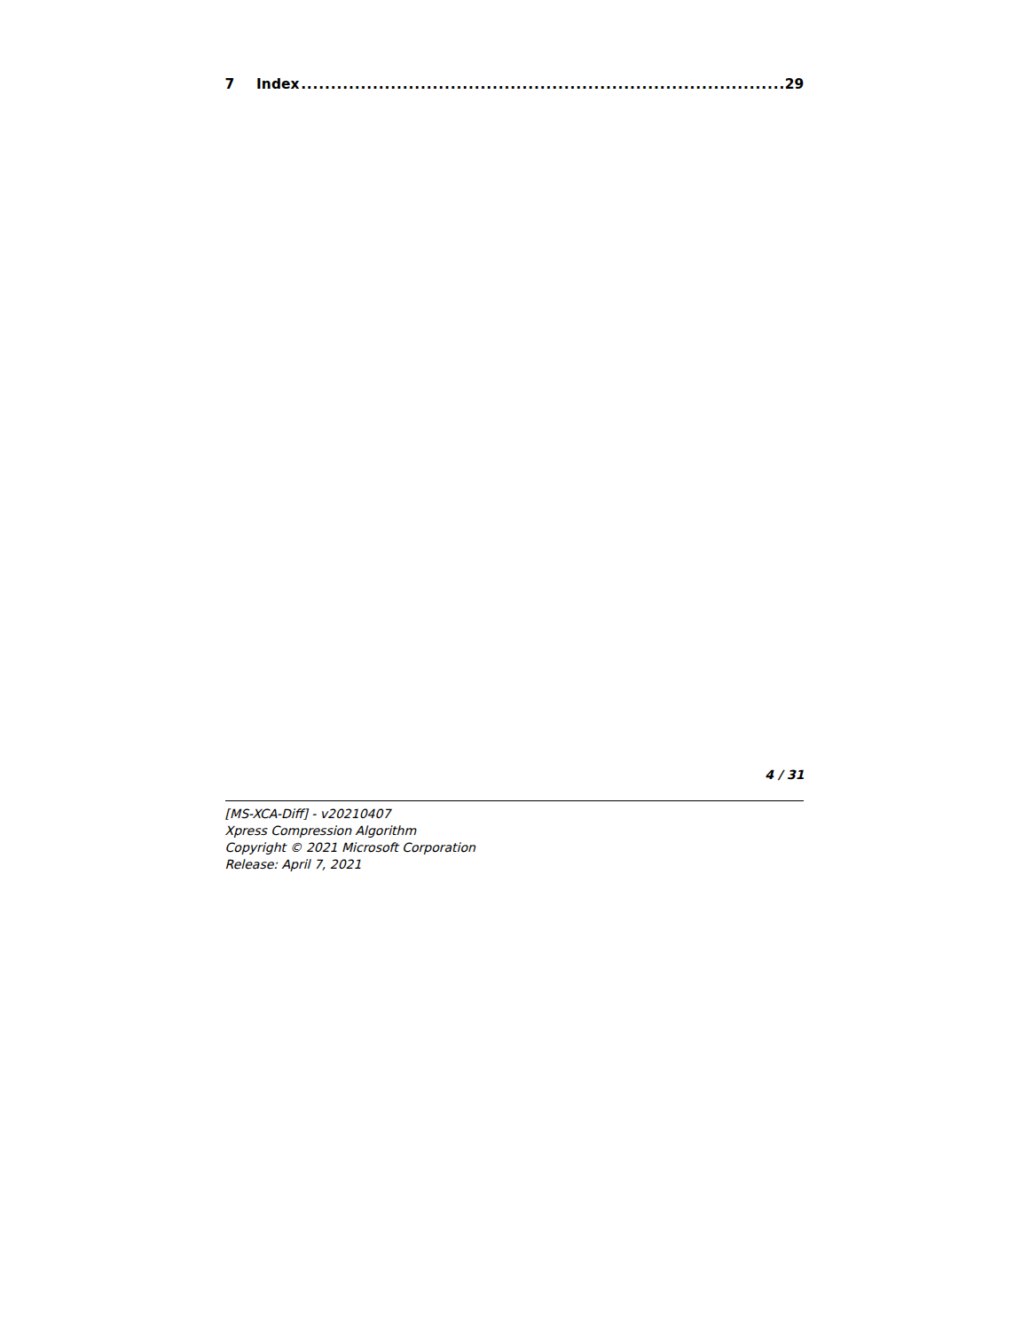7 Index ................................................................................................................ 29
4 / 31
[MS-XCA-Diff] - v20210407
Xpress Compression Algorithm
Copyright © 2021 Microsoft Corporation
Release: April 7, 2021